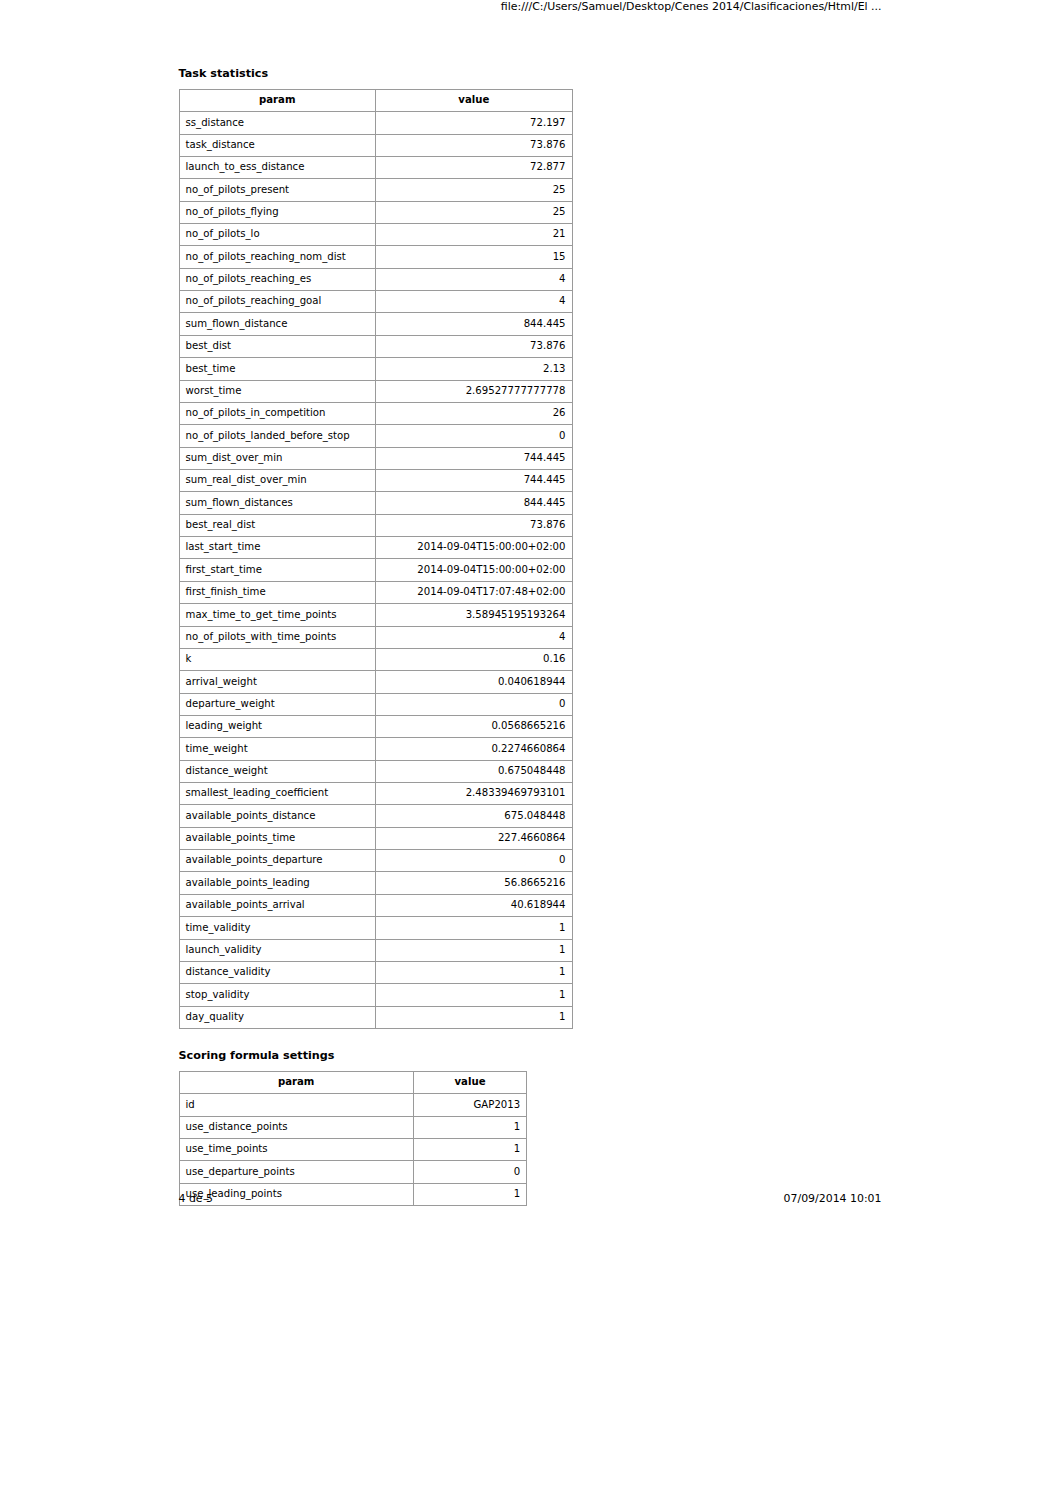file:///C:/Users/Samuel/Desktop/Cenes 2014/Clasificaciones/Html/El ...
Task statistics
| param | value |
| --- | --- |
| ss_distance | 72.197 |
| task_distance | 73.876 |
| launch_to_ess_distance | 72.877 |
| no_of_pilots_present | 25 |
| no_of_pilots_flying | 25 |
| no_of_pilots_lo | 21 |
| no_of_pilots_reaching_nom_dist | 15 |
| no_of_pilots_reaching_es | 4 |
| no_of_pilots_reaching_goal | 4 |
| sum_flown_distance | 844.445 |
| best_dist | 73.876 |
| best_time | 2.13 |
| worst_time | 2.69527777777778 |
| no_of_pilots_in_competition | 26 |
| no_of_pilots_landed_before_stop | 0 |
| sum_dist_over_min | 744.445 |
| sum_real_dist_over_min | 744.445 |
| sum_flown_distances | 844.445 |
| best_real_dist | 73.876 |
| last_start_time | 2014-09-04T15:00:00+02:00 |
| first_start_time | 2014-09-04T15:00:00+02:00 |
| first_finish_time | 2014-09-04T17:07:48+02:00 |
| max_time_to_get_time_points | 3.58945195193264 |
| no_of_pilots_with_time_points | 4 |
| k | 0.16 |
| arrival_weight | 0.040618944 |
| departure_weight | 0 |
| leading_weight | 0.0568665216 |
| time_weight | 0.2274660864 |
| distance_weight | 0.675048448 |
| smallest_leading_coefficient | 2.48339469793101 |
| available_points_distance | 675.048448 |
| available_points_time | 227.4660864 |
| available_points_departure | 0 |
| available_points_leading | 56.8665216 |
| available_points_arrival | 40.618944 |
| time_validity | 1 |
| launch_validity | 1 |
| distance_validity | 1 |
| stop_validity | 1 |
| day_quality | 1 |
Scoring formula settings
| param | value |
| --- | --- |
| id | GAP2013 |
| use_distance_points | 1 |
| use_time_points | 1 |
| use_departure_points | 0 |
| use_leading_points | 1 |
4 de 5 07/09/2014 10:01